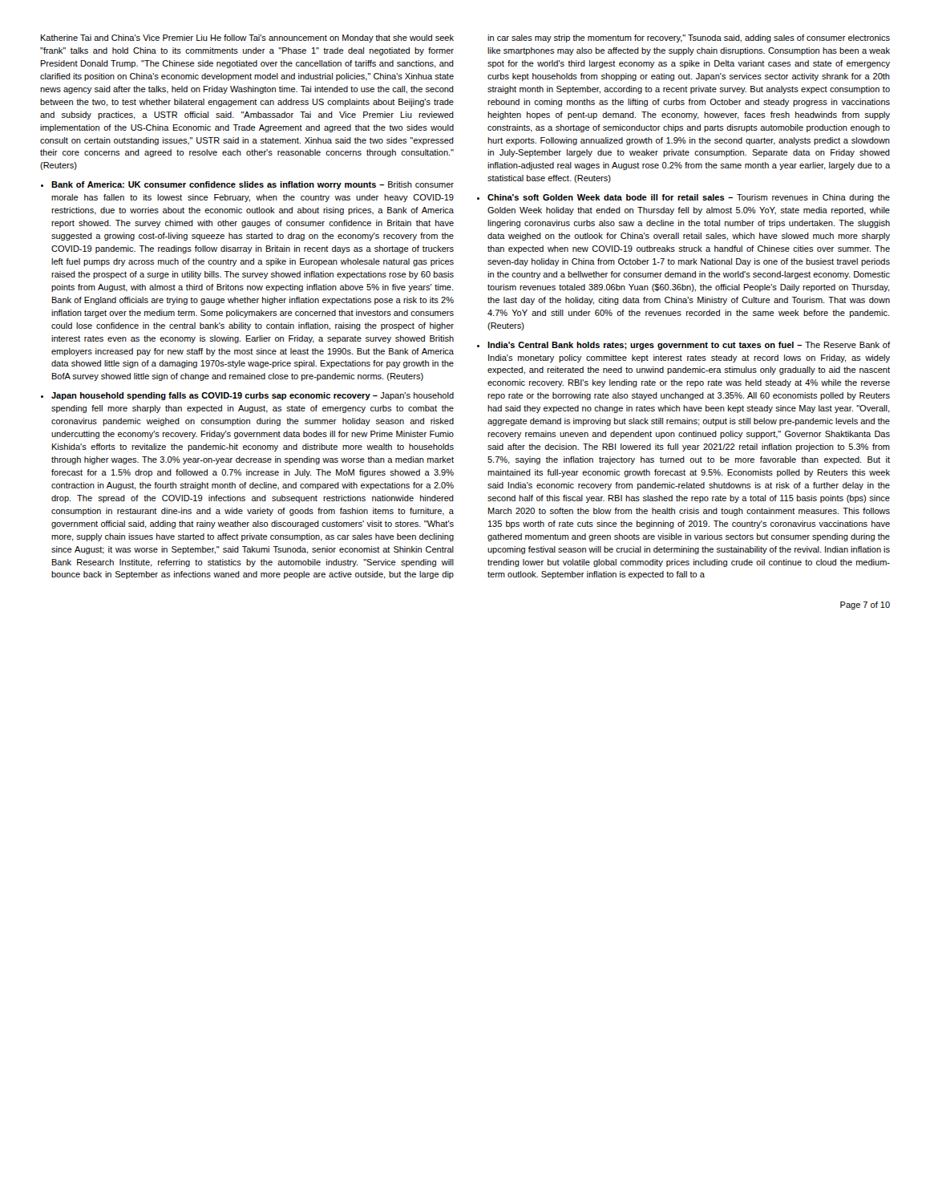Katherine Tai and China's Vice Premier Liu He follow Tai's announcement on Monday that she would seek "frank" talks and hold China to its commitments under a "Phase 1" trade deal negotiated by former President Donald Trump. "The Chinese side negotiated over the cancellation of tariffs and sanctions, and clarified its position on China's economic development model and industrial policies," China's Xinhua state news agency said after the talks, held on Friday Washington time. Tai intended to use the call, the second between the two, to test whether bilateral engagement can address US complaints about Beijing's trade and subsidy practices, a USTR official said. "Ambassador Tai and Vice Premier Liu reviewed implementation of the US-China Economic and Trade Agreement and agreed that the two sides would consult on certain outstanding issues," USTR said in a statement. Xinhua said the two sides "expressed their core concerns and agreed to resolve each other's reasonable concerns through consultation." (Reuters)
Bank of America: UK consumer confidence slides as inflation worry mounts – British consumer morale has fallen to its lowest since February, when the country was under heavy COVID-19 restrictions, due to worries about the economic outlook and about rising prices, a Bank of America report showed. The survey chimed with other gauges of consumer confidence in Britain that have suggested a growing cost-of-living squeeze has started to drag on the economy's recovery from the COVID-19 pandemic. The readings follow disarray in Britain in recent days as a shortage of truckers left fuel pumps dry across much of the country and a spike in European wholesale natural gas prices raised the prospect of a surge in utility bills. The survey showed inflation expectations rose by 60 basis points from August, with almost a third of Britons now expecting inflation above 5% in five years' time. Bank of England officials are trying to gauge whether higher inflation expectations pose a risk to its 2% inflation target over the medium term. Some policymakers are concerned that investors and consumers could lose confidence in the central bank's ability to contain inflation, raising the prospect of higher interest rates even as the economy is slowing. Earlier on Friday, a separate survey showed British employers increased pay for new staff by the most since at least the 1990s. But the Bank of America data showed little sign of a damaging 1970s-style wage-price spiral. Expectations for pay growth in the BofA survey showed little sign of change and remained close to pre-pandemic norms. (Reuters)
Japan household spending falls as COVID-19 curbs sap economic recovery – Japan's household spending fell more sharply than expected in August, as state of emergency curbs to combat the coronavirus pandemic weighed on consumption during the summer holiday season and risked undercutting the economy's recovery. Friday's government data bodes ill for new Prime Minister Fumio Kishida's efforts to revitalize the pandemic-hit economy and distribute more wealth to households through higher wages. The 3.0% year-on-year decrease in spending was worse than a median market forecast for a 1.5% drop and followed a 0.7% increase in July. The MoM figures showed a 3.9% contraction in August, the fourth straight month of decline, and compared with expectations for a 2.0% drop. The spread of the COVID-19 infections and subsequent restrictions nationwide hindered consumption in restaurant dine-ins and a wide variety of goods from fashion items to furniture, a government official said, adding that rainy weather also discouraged customers' visit to stores. "What's more, supply chain issues have started to affect private consumption, as car sales have been declining since August; it was worse in September," said Takumi Tsunoda, senior economist at Shinkin Central Bank Research Institute, referring to statistics by the automobile industry. "Service spending will bounce back in September as infections waned and more people are active outside, but the large dip in car sales may strip the momentum for recovery," Tsunoda said, adding sales of consumer electronics like smartphones may also be affected by the supply chain disruptions. Consumption has been a weak spot for the world's third largest economy as a spike in Delta variant cases and state of emergency curbs kept households from shopping or eating out. Japan's services sector activity shrank for a 20th straight month in September, according to a recent private survey. But analysts expect consumption to rebound in coming months as the lifting of curbs from October and steady progress in vaccinations heighten hopes of pent-up demand. The economy, however, faces fresh headwinds from supply constraints, as a shortage of semiconductor chips and parts disrupts automobile production enough to hurt exports. Following annualized growth of 1.9% in the second quarter, analysts predict a slowdown in July-September largely due to weaker private consumption. Separate data on Friday showed inflation-adjusted real wages in August rose 0.2% from the same month a year earlier, largely due to a statistical base effect. (Reuters)
China's soft Golden Week data bode ill for retail sales – Tourism revenues in China during the Golden Week holiday that ended on Thursday fell by almost 5.0% YoY, state media reported, while lingering coronavirus curbs also saw a decline in the total number of trips undertaken. The sluggish data weighed on the outlook for China's overall retail sales, which have slowed much more sharply than expected when new COVID-19 outbreaks struck a handful of Chinese cities over summer. The seven-day holiday in China from October 1-7 to mark National Day is one of the busiest travel periods in the country and a bellwether for consumer demand in the world's second-largest economy. Domestic tourism revenues totaled 389.06bn Yuan ($60.36bn), the official People's Daily reported on Thursday, the last day of the holiday, citing data from China's Ministry of Culture and Tourism. That was down 4.7% YoY and still under 60% of the revenues recorded in the same week before the pandemic. (Reuters)
India's Central Bank holds rates; urges government to cut taxes on fuel – The Reserve Bank of India's monetary policy committee kept interest rates steady at record lows on Friday, as widely expected, and reiterated the need to unwind pandemic-era stimulus only gradually to aid the nascent economic recovery. RBI's key lending rate or the repo rate was held steady at 4% while the reverse repo rate or the borrowing rate also stayed unchanged at 3.35%. All 60 economists polled by Reuters had said they expected no change in rates which have been kept steady since May last year. "Overall, aggregate demand is improving but slack still remains; output is still below pre-pandemic levels and the recovery remains uneven and dependent upon continued policy support," Governor Shaktikanta Das said after the decision. The RBI lowered its full year 2021/22 retail inflation projection to 5.3% from 5.7%, saying the inflation trajectory has turned out to be more favorable than expected. But it maintained its full-year economic growth forecast at 9.5%. Economists polled by Reuters this week said India's economic recovery from pandemic-related shutdowns is at risk of a further delay in the second half of this fiscal year. RBI has slashed the repo rate by a total of 115 basis points (bps) since March 2020 to soften the blow from the health crisis and tough containment measures. This follows 135 bps worth of rate cuts since the beginning of 2019. The country's coronavirus vaccinations have gathered momentum and green shoots are visible in various sectors but consumer spending during the upcoming festival season will be crucial in determining the sustainability of the revival. Indian inflation is trending lower but volatile global commodity prices including crude oil continue to cloud the medium-term outlook. September inflation is expected to fall to a
Page 7 of 10